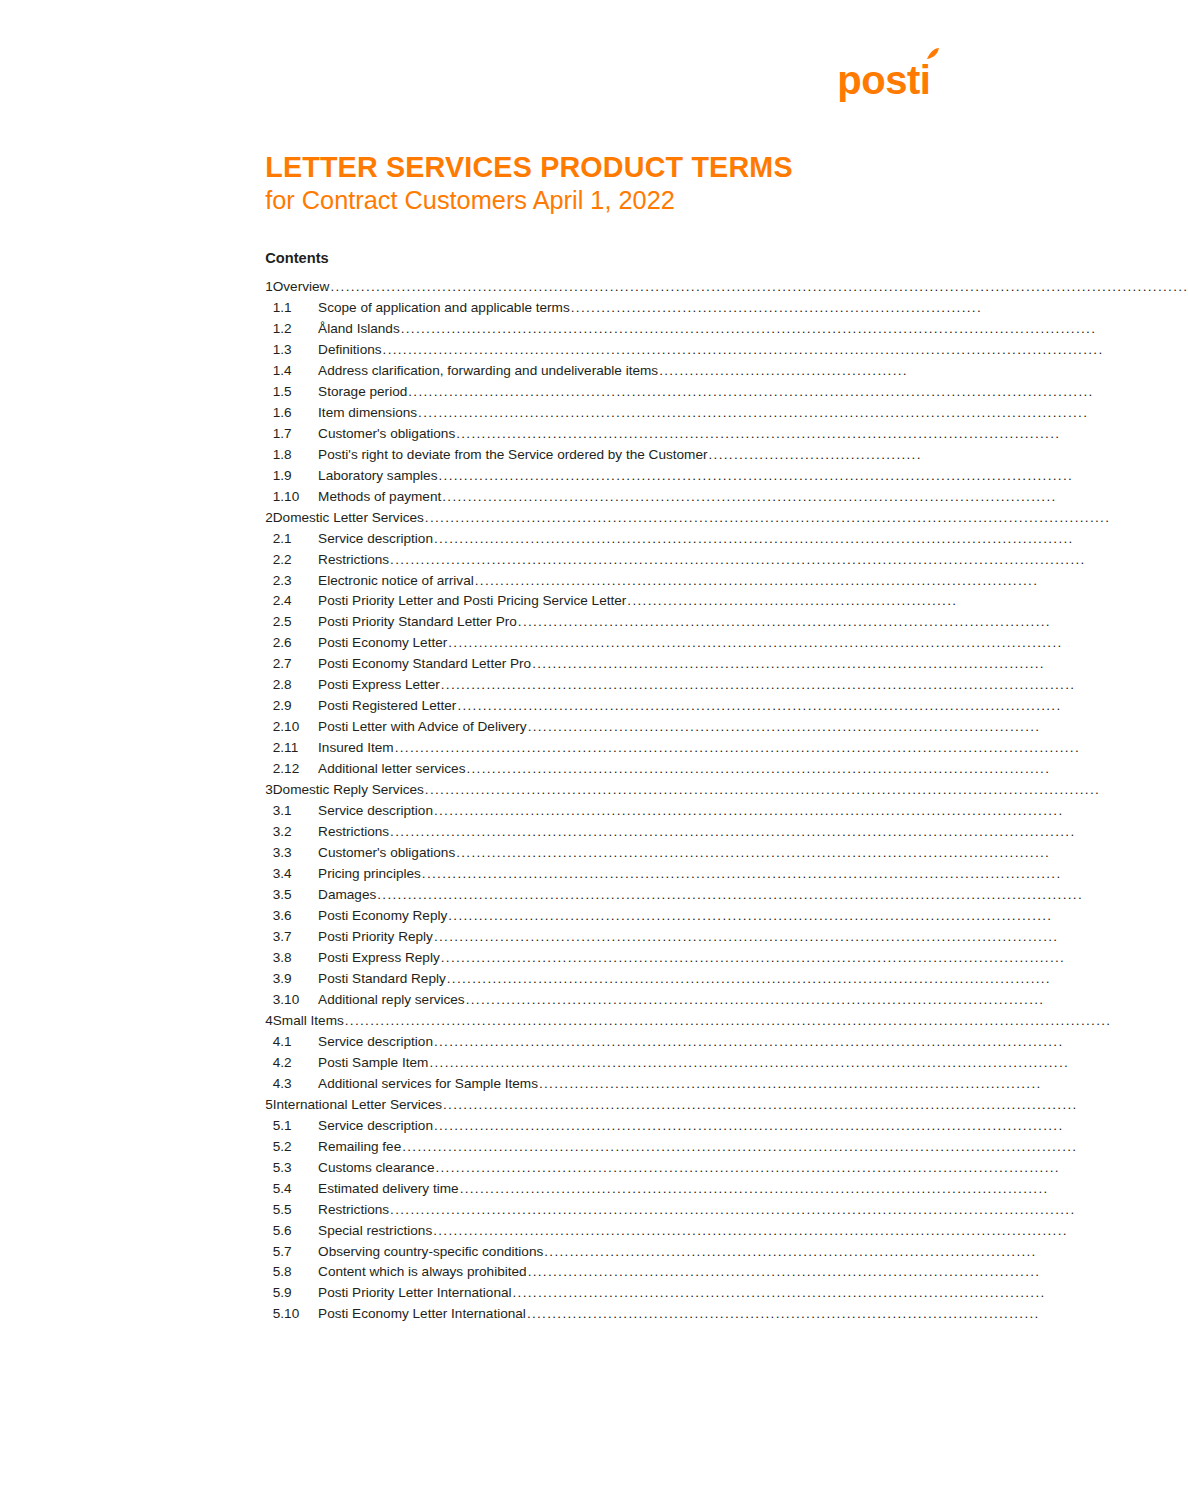posti
LETTER SERVICES PRODUCT TERMS for Contract Customers April 1, 2022
Contents
| 1 | Overview ........................................................................................................................................................................... 2 |
| | 1.1 | Scope of application and applicable terms ................................................................................. 2 |
| | 1.2 | Åland Islands ......................................................................................................................................... 2 |
| | 1.3 | Definitions .............................................................................................................................................. 2 |
| | 1.4 | Address clarification, forwarding and undeliverable items ................................................. 2 |
| | 1.5 | Storage period ....................................................................................................................................... 3 |
| | 1.6 | Item dimensions .................................................................................................................................... 3 |
| | 1.7 | Customer's obligations ....................................................................................................................... 3 |
| | 1.8 | Posti's right to deviate from the Service ordered by the Customer .......................................... 3 |
| | 1.9 | Laboratory samples ............................................................................................................................. 3 |
| | 1.10 | Methods of payment ......................................................................................................................... 4 |
| 2 | Domestic Letter Services ....................................................................................................................................... 4 |
| | 2.1 | Service description .............................................................................................................................. 4 |
| | 2.2 | Restrictions ......................................................................................................................................... 4 |
| | 2.3 | Electronic notice of arrival ............................................................................................................... 4 |
| | 2.4 | Posti Priority Letter and Posti Pricing Service Letter ................................................................. 4 |
| | 2.5 | Posti Priority Standard Letter Pro ......................................................................................................... 5 |
| | 2.6 | Posti Economy Letter ......................................................................................................................... 5 |
| | 2.7 | Posti Economy Standard Letter Pro ..................................................................................................... 6 |
| | 2.8 | Posti Express Letter ............................................................................................................................. 6 |
| | 2.9 | Posti Registered Letter ....................................................................................................................... 7 |
| | 2.10 | Posti Letter with Advice of Delivery ..................................................................................................... 7 |
| | 2.11 | Insured Item ....................................................................................................................................... 8 |
| | 2.12 | Additional letter services ................................................................................................................... 9 |
| 3 | Domestic Reply Services ..................................................................................................................................... 10 |
| | 3.1 | Service description ............................................................................................................................ 10 |
| | 3.2 | Restrictions ....................................................................................................................................... 10 |
| | 3.3 | Customer's obligations ..................................................................................................................... 10 |
| | 3.4 | Pricing principles .............................................................................................................................. 10 |
| | 3.5 | Damages ........................................................................................................................................... 10 |
| | 3.6 | Posti Economy Reply ....................................................................................................................... 10 |
| | 3.7 | Posti Priority Reply ........................................................................................................................... 10 |
| | 3.8 | Posti Express Reply ........................................................................................................................... 11 |
| | 3.9 | Posti Standard Reply ....................................................................................................................... 11 |
| | 3.10 | Additional reply services .................................................................................................................. 11 |
| 4 | Small Items ....................................................................................................................................................... 11 |
| | 4.1 | Service description ............................................................................................................................ 11 |
| | 4.2 | Posti Sample Item .............................................................................................................................. 12 |
| | 4.3 | Additional services for Sample Items ................................................................................................... 12 |
| 5 | International Letter Services ............................................................................................................................. 12 |
| | 5.1 | Service description ............................................................................................................................ 12 |
| | 5.2 | Remailing fee ..................................................................................................................................... 12 |
| | 5.3 | Customs clearance ........................................................................................................................... 12 |
| | 5.4 | Estimated delivery time .................................................................................................................... 13 |
| | 5.5 | Restrictions ....................................................................................................................................... 13 |
| | 5.6 | Special restrictions ............................................................................................................................. 13 |
| | 5.7 | Observing country-specific conditions ................................................................................................. 13 |
| | 5.8 | Content which is always prohibited ..................................................................................................... 13 |
| | 5.9 | Posti Priority Letter International ......................................................................................................... 13 |
| | 5.10 | Posti Economy Letter International ..................................................................................................... 14 |